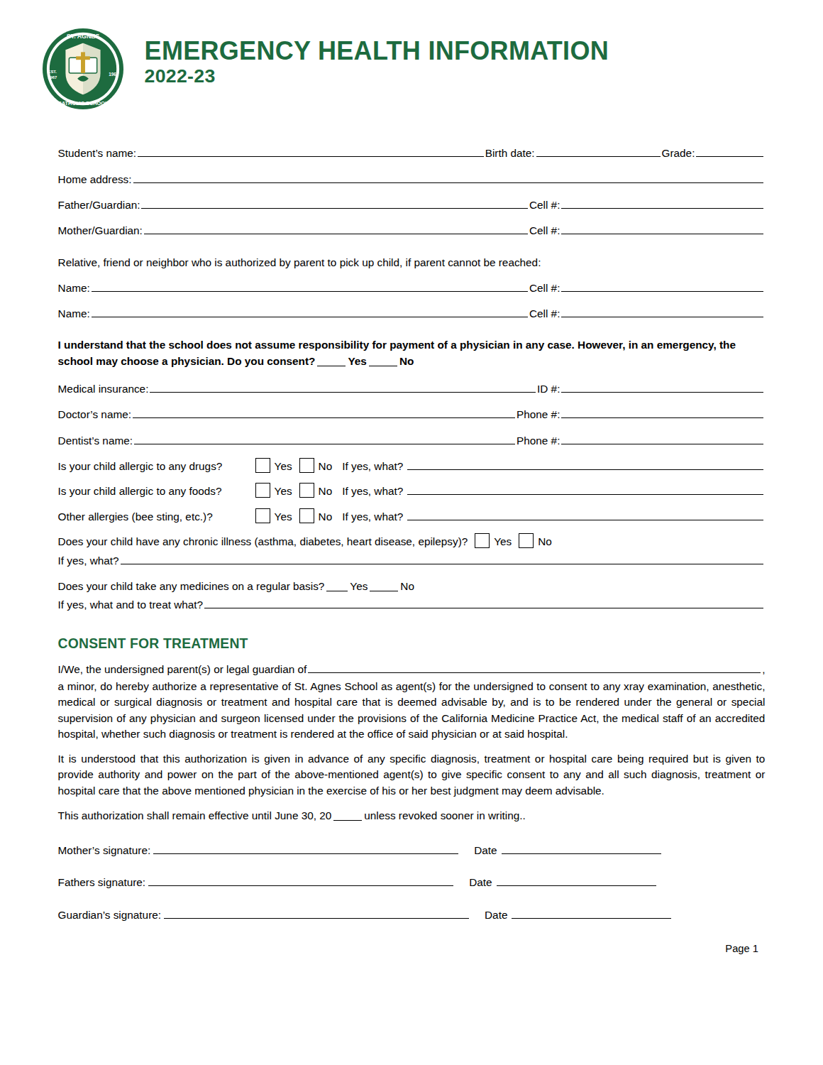ST. AGNES CATHOLIC SCHOOL EST. 1967 1967
Emergency Health Information2022-23
Student’s name: Birth date: Grade:
Home address:
Father/Guardian: Cell #:
Mother/Guardian: Cell #:
Relative, friend or neighbor who is authorized by parent to pick up child, if parent cannot be reached:
Name: Cell #:
Name: Cell #:
I understand that the school does not assume responsibility for payment of a physician in any case. However, in an emergency, the school may choose a physician. Do you consent? Yes No
Medical insurance: ID #:
Doctor’s name: Phone #:
Dentist’s name: Phone #:
Is your child allergic to any drugs? Yes No If yes, what?
Is your child allergic to any foods? Yes No If yes, what?
Other allergies (bee sting, etc.)? Yes No If yes, what?
Does your child have any chronic illness (asthma, diabetes, heart disease, epilepsy)? Yes No
If yes, what?
Does your child take any medicines on a regular basis? Yes No
If yes, what and to treat what?
Consent for Treatment
I/We, the undersigned parent(s) or legal guardian of ,
a minor, do hereby authorize a representative of St. Agnes School as agent(s) for the undersigned to consent to any xray examination, anesthetic, medical or surgical diagnosis or treatment and hospital care that is deemed advisable by, and is to be rendered under the general or special supervision of any physician and surgeon licensed under the provisions of the California Medicine Practice Act, the medical staff of an accredited hospital, whether such diagnosis or treatment is rendered at the office of said physician or at said hospital.
It is understood that this authorization is given in advance of any specific diagnosis, treatment or hospital care being required but is given to provide authority and power on the part of the above-mentioned agent(s) to give specific consent to any and all such diagnosis, treatment or hospital care that the above mentioned physician in the exercise of his or her best judgment may deem advisable.
This authorization shall remain effective until June 30, 20 unless revoked sooner in writing..
Mother’s signature: Date
Fathers signature: Date
Guardian’s signature: Date
Page 1